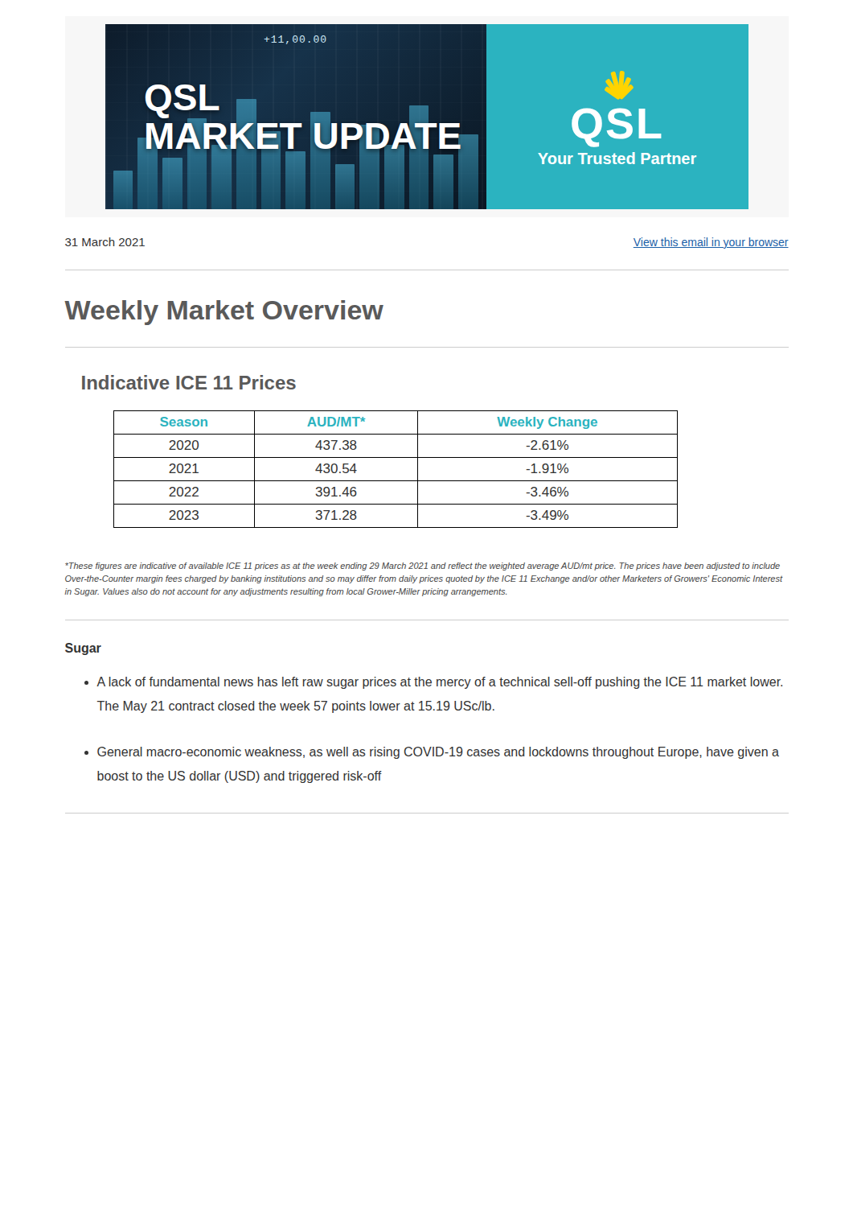+11,00.00
QSL
MARKET UPDATE
QSL
Your Trusted Partner
31 March 2021 View this email in your browser
Weekly Market Overview
Indicative ICE 11 Prices
| Season | AUD/MT* | Weekly Change |
| --- | --- | --- |
| 2020 | 437.38 | -2.61% |
| 2021 | 430.54 | -1.91% |
| 2022 | 391.46 | -3.46% |
| 2023 | 371.28 | -3.49% |
*These figures are indicative of available ICE 11 prices as at the week ending 29 March 2021 and reflect the weighted average AUD/mt price. The prices have been adjusted to include Over-the-Counter margin fees charged by banking institutions and so may differ from daily prices quoted by the ICE 11 Exchange and/or other Marketers of Growers' Economic Interest in Sugar. Values also do not account for any adjustments resulting from local Grower-Miller pricing arrangements.
Sugar
A lack of fundamental news has left raw sugar prices at the mercy of a technical sell-off pushing the ICE 11 market lower. The May 21 contract closed the week 57 points lower at 15.19 USc/lb.
General macro-economic weakness, as well as rising COVID-19 cases and lockdowns throughout Europe, have given a boost to the US dollar (USD) and triggered risk-off